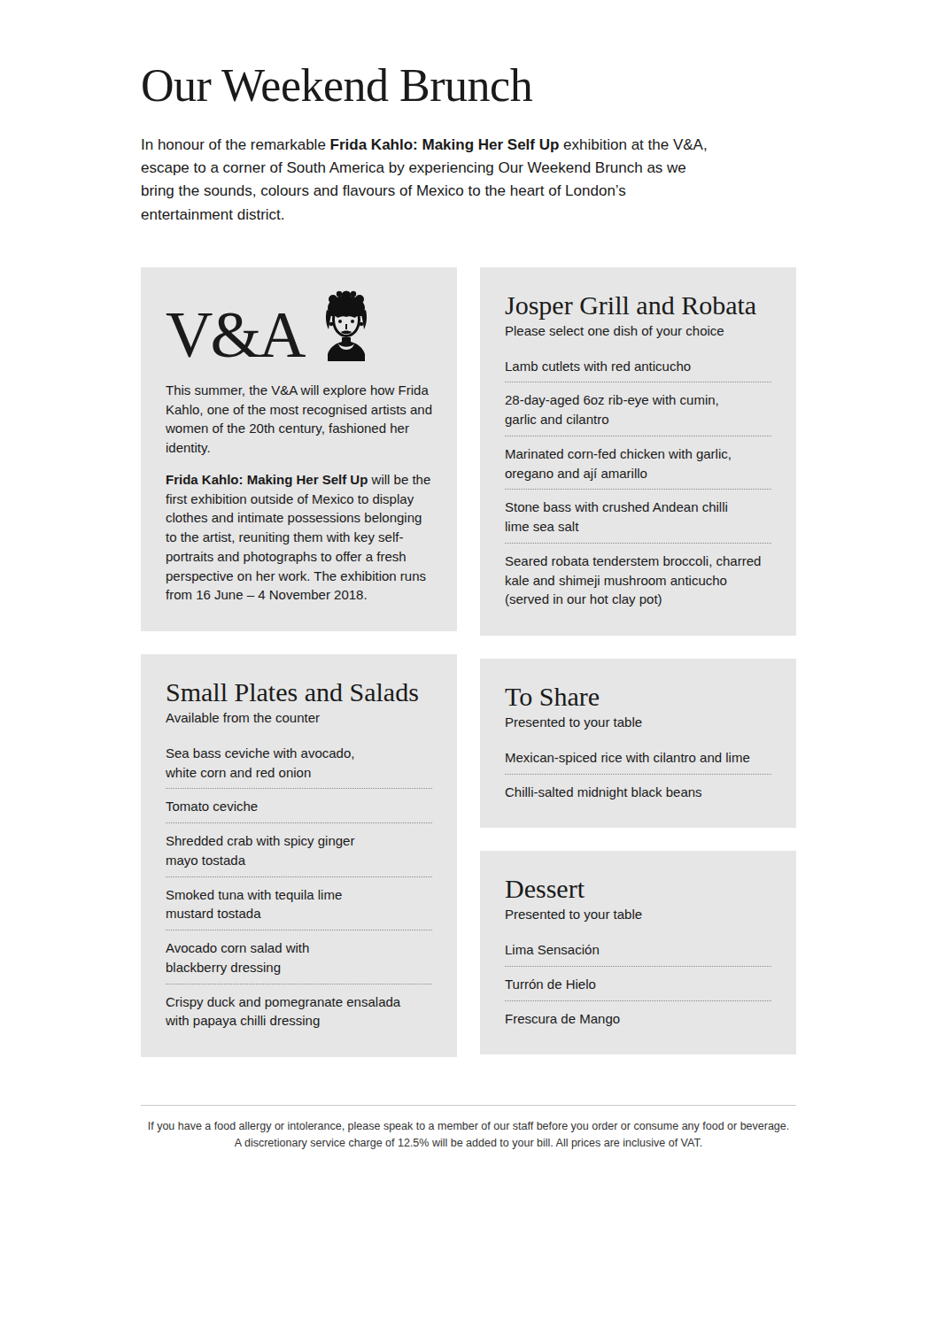Our Weekend Brunch
In honour of the remarkable Frida Kahlo: Making Her Self Up exhibition at the V&A, escape to a corner of South America by experiencing Our Weekend Brunch as we bring the sounds, colours and flavours of Mexico to the heart of London’s entertainment district.
V&A
This summer, the V&A will explore how Frida Kahlo, one of the most recognised artists and women of the 20th century, fashioned her identity.
Frida Kahlo: Making Her Self Up will be the first exhibition outside of Mexico to display clothes and intimate possessions belonging to the artist, reuniting them with key self-portraits and photographs to offer a fresh perspective on her work. The exhibition runs from 16 June – 4 November 2018.
Small Plates and Salads
Available from the counter
Sea bass ceviche with avocado,
white corn and red onion
Tomato ceviche
Shredded crab with spicy ginger
mayo tostada
Smoked tuna with tequila lime
mustard tostada
Avocado corn salad with
blackberry dressing
Crispy duck and pomegranate ensalada
with papaya chilli dressing
Josper Grill and Robata
Please select one dish of your choice
Lamb cutlets with red anticucho
28-day-aged 6oz rib-eye with cumin,
garlic and cilantro
Marinated corn-fed chicken with garlic,
oregano and ají amarillo
Stone bass with crushed Andean chilli
lime sea salt
Seared robata tenderstem broccoli, charred
kale and shimeji mushroom anticucho
(served in our hot clay pot)
To Share
Presented to your table
Mexican-spiced rice with cilantro and lime
Chilli-salted midnight black beans
Dessert
Presented to your table
Lima Sensación
Turrón de Hielo
Frescura de Mango
If you have a food allergy or intolerance, please speak to a member of our staff before you order or consume any food or beverage.
A discretionary service charge of 12.5% will be added to your bill. All prices are inclusive of VAT.